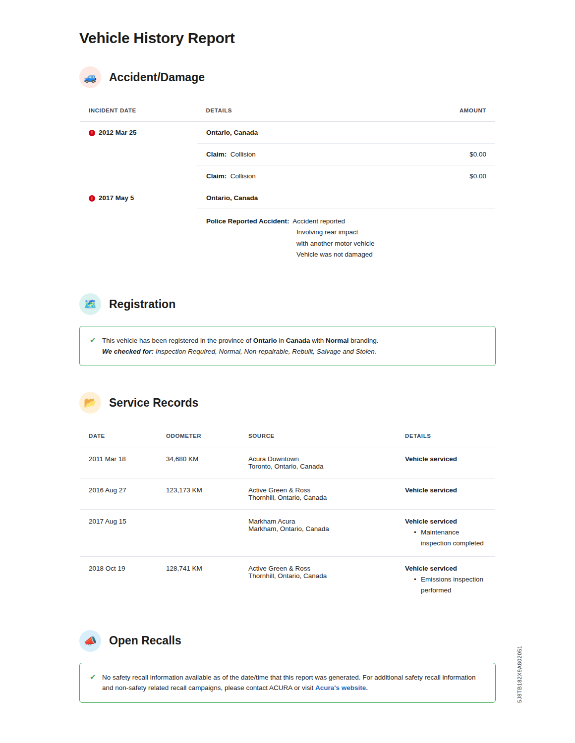Vehicle History Report
🚙
Accident/Damage
| INCIDENT DATE | DETAILS | AMOUNT |
| --- | --- | --- |
| ! 2012 Mar 25 | Ontario, Canada |
| Claim: Collision | $0.00 |
| Claim: Collision | $0.00 |
| ! 2017 May 5 | Ontario, Canada |
| Police Reported Accident: Accident reported Involving rear impact with another motor vehicle Vehicle was not damaged |
🗺️
Registration
✔
This vehicle has been registered in the province of Ontario in Canada with Normal branding.
We checked for: Inspection Required, Normal, Non-repairable, Rebuilt, Salvage and Stolen.
📂
Service Records
| DATE | ODOMETER | SOURCE | DETAILS |
| --- | --- | --- | --- |
| 2011 Mar 18 | 34,680 KM | Acura Downtown Toronto, Ontario, Canada | Vehicle serviced |
| 2016 Aug 27 | 123,173 KM | Active Green & Ross Thornhill, Ontario, Canada | Vehicle serviced |
| 2017 Aug 15 | | Markham Acura Markham, Ontario, Canada | Vehicle serviced Maintenance inspection completed |
| 2018 Oct 19 | 128,741 KM | Active Green & Ross Thornhill, Ontario, Canada | Vehicle serviced Emissions inspection performed |
📣
Open Recalls
✔
No safety recall information available as of the date/time that this report was generated. For additional safety recall information and non-safety related recall campaigns, please contact ACURA or visit Acura's website.
5J8TB182X9A802051